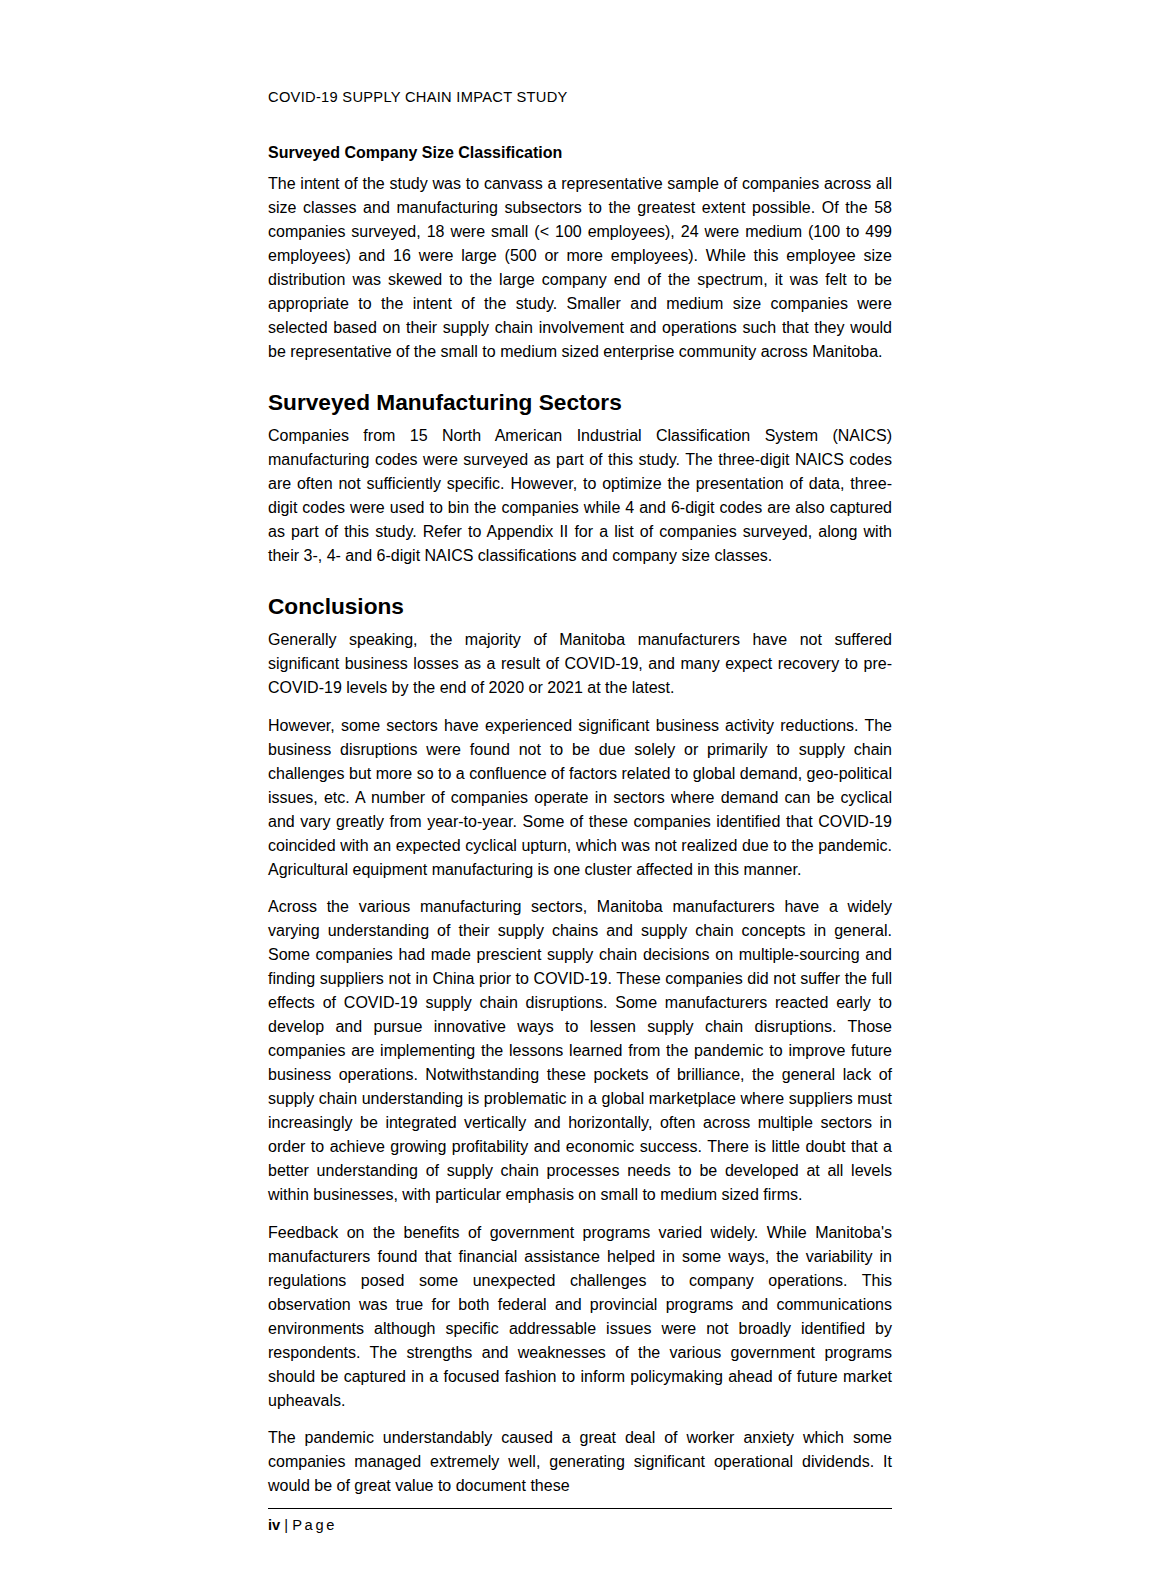COVID-19 SUPPLY CHAIN IMPACT STUDY
Surveyed Company Size Classification
The intent of the study was to canvass a representative sample of companies across all size classes and manufacturing subsectors to the greatest extent possible. Of the 58 companies surveyed, 18 were small (< 100 employees), 24 were medium (100 to 499 employees) and 16 were large (500 or more employees). While this employee size distribution was skewed to the large company end of the spectrum, it was felt to be appropriate to the intent of the study. Smaller and medium size companies were selected based on their supply chain involvement and operations such that they would be representative of the small to medium sized enterprise community across Manitoba.
Surveyed Manufacturing Sectors
Companies from 15 North American Industrial Classification System (NAICS) manufacturing codes were surveyed as part of this study. The three-digit NAICS codes are often not sufficiently specific. However, to optimize the presentation of data, three-digit codes were used to bin the companies while 4 and 6-digit codes are also captured as part of this study. Refer to Appendix II for a list of companies surveyed, along with their 3-, 4- and 6-digit NAICS classifications and company size classes.
Conclusions
Generally speaking, the majority of Manitoba manufacturers have not suffered significant business losses as a result of COVID-19, and many expect recovery to pre-COVID-19 levels by the end of 2020 or 2021 at the latest.
However, some sectors have experienced significant business activity reductions. The business disruptions were found not to be due solely or primarily to supply chain challenges but more so to a confluence of factors related to global demand, geo-political issues, etc. A number of companies operate in sectors where demand can be cyclical and vary greatly from year-to-year. Some of these companies identified that COVID-19 coincided with an expected cyclical upturn, which was not realized due to the pandemic. Agricultural equipment manufacturing is one cluster affected in this manner.
Across the various manufacturing sectors, Manitoba manufacturers have a widely varying understanding of their supply chains and supply chain concepts in general. Some companies had made prescient supply chain decisions on multiple-sourcing and finding suppliers not in China prior to COVID-19. These companies did not suffer the full effects of COVID-19 supply chain disruptions. Some manufacturers reacted early to develop and pursue innovative ways to lessen supply chain disruptions. Those companies are implementing the lessons learned from the pandemic to improve future business operations. Notwithstanding these pockets of brilliance, the general lack of supply chain understanding is problematic in a global marketplace where suppliers must increasingly be integrated vertically and horizontally, often across multiple sectors in order to achieve growing profitability and economic success. There is little doubt that a better understanding of supply chain processes needs to be developed at all levels within businesses, with particular emphasis on small to medium sized firms.
Feedback on the benefits of government programs varied widely. While Manitoba's manufacturers found that financial assistance helped in some ways, the variability in regulations posed some unexpected challenges to company operations. This observation was true for both federal and provincial programs and communications environments although specific addressable issues were not broadly identified by respondents. The strengths and weaknesses of the various government programs should be captured in a focused fashion to inform policymaking ahead of future market upheavals.
The pandemic understandably caused a great deal of worker anxiety which some companies managed extremely well, generating significant operational dividends. It would be of great value to document these
iv | Page